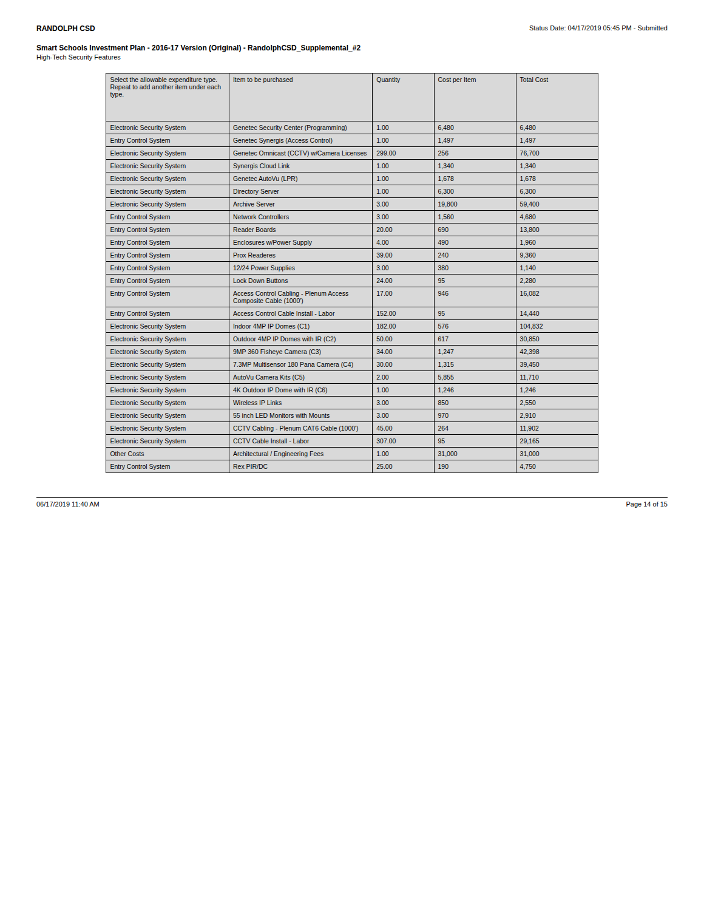RANDOLPH CSD
Status Date: 04/17/2019 05:45 PM - Submitted
Smart Schools Investment Plan - 2016-17 Version (Original) - RandolphCSD_Supplemental_#2
High-Tech Security Features
| Select the allowable expenditure type. Repeat to add another item under each type. | Item to be purchased | Quantity | Cost per Item | Total Cost |
| --- | --- | --- | --- | --- |
| Electronic Security System | Genetec Security Center (Programming) | 1.00 | 6,480 | 6,480 |
| Entry Control System | Genetec Synergis (Access Control) | 1.00 | 1,497 | 1,497 |
| Electronic Security System | Genetec Omnicast (CCTV) w/Camera Licenses | 299.00 | 256 | 76,700 |
| Electronic Security System | Synergis Cloud Link | 1.00 | 1,340 | 1,340 |
| Electronic Security System | Genetec AutoVu (LPR) | 1.00 | 1,678 | 1,678 |
| Electronic Security System | Directory Server | 1.00 | 6,300 | 6,300 |
| Electronic Security System | Archive Server | 3.00 | 19,800 | 59,400 |
| Entry Control System | Network Controllers | 3.00 | 1,560 | 4,680 |
| Entry Control System | Reader Boards | 20.00 | 690 | 13,800 |
| Entry Control System | Enclosures w/Power Supply | 4.00 | 490 | 1,960 |
| Entry Control System | Prox Readeres | 39.00 | 240 | 9,360 |
| Entry Control System | 12/24 Power Supplies | 3.00 | 380 | 1,140 |
| Entry Control System | Lock Down Buttons | 24.00 | 95 | 2,280 |
| Entry Control System | Access Control Cabling - Plenum Access Composite Cable (1000') | 17.00 | 946 | 16,082 |
| Entry Control System | Access Control Cable Install - Labor | 152.00 | 95 | 14,440 |
| Electronic Security System | Indoor 4MP IP Domes (C1) | 182.00 | 576 | 104,832 |
| Electronic Security System | Outdoor 4MP IP Domes with IR (C2) | 50.00 | 617 | 30,850 |
| Electronic Security System | 9MP 360 Fisheye Camera (C3) | 34.00 | 1,247 | 42,398 |
| Electronic Security System | 7.3MP Multisensor 180 Pana Camera (C4) | 30.00 | 1,315 | 39,450 |
| Electronic Security System | AutoVu Camera Kits (C5) | 2.00 | 5,855 | 11,710 |
| Electronic Security System | 4K Outdoor IP Dome with IR (C6) | 1.00 | 1,246 | 1,246 |
| Electronic Security System | Wireless IP Links | 3.00 | 850 | 2,550 |
| Electronic Security System | 55 inch LED Monitors with Mounts | 3.00 | 970 | 2,910 |
| Electronic Security System | CCTV Cabling - Plenum CAT6 Cable (1000') | 45.00 | 264 | 11,902 |
| Electronic Security System | CCTV Cable Install - Labor | 307.00 | 95 | 29,165 |
| Other Costs | Architectural / Engineering Fees | 1.00 | 31,000 | 31,000 |
| Entry Control System | Rex PIR/DC | 25.00 | 190 | 4,750 |
06/17/2019 11:40 AM
Page 14 of 15